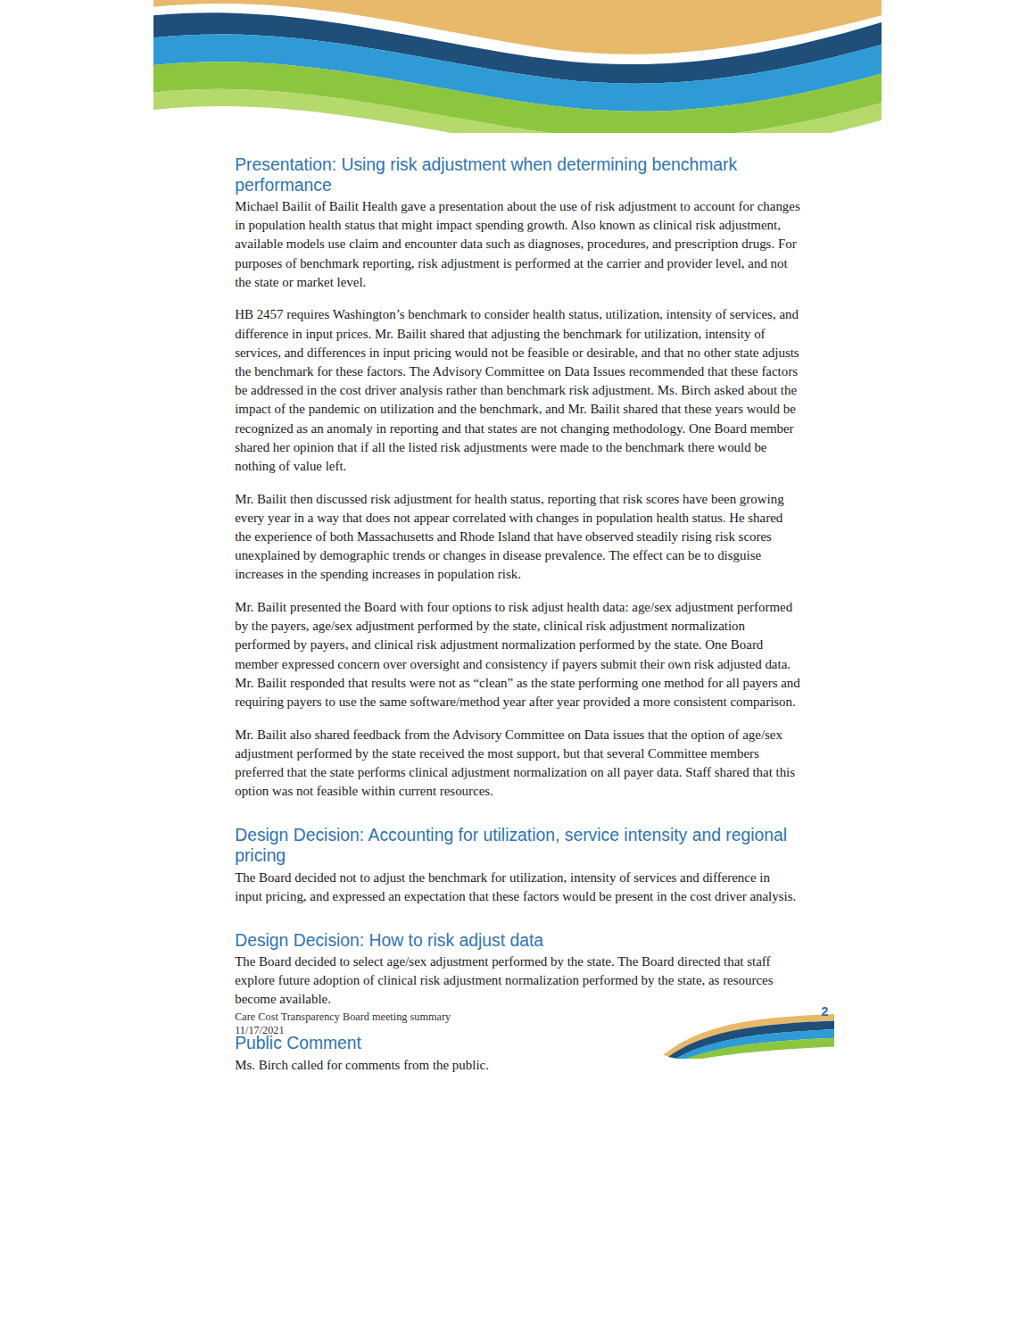Presentation: Using risk adjustment when determining benchmark performance
Michael Bailit of Bailit Health gave a presentation about the use of risk adjustment to account for changes in population health status that might impact spending growth. Also known as clinical risk adjustment, available models use claim and encounter data such as diagnoses, procedures, and prescription drugs. For purposes of benchmark reporting, risk adjustment is performed at the carrier and provider level, and not the state or market level.
HB 2457 requires Washington’s benchmark to consider health status, utilization, intensity of services, and difference in input prices. Mr. Bailit shared that adjusting the benchmark for utilization, intensity of services, and differences in input pricing would not be feasible or desirable, and that no other state adjusts the benchmark for these factors. The Advisory Committee on Data Issues recommended that these factors be addressed in the cost driver analysis rather than benchmark risk adjustment. Ms. Birch asked about the impact of the pandemic on utilization and the benchmark, and Mr. Bailit shared that these years would be recognized as an anomaly in reporting and that states are not changing methodology. One Board member shared her opinion that if all the listed risk adjustments were made to the benchmark there would be nothing of value left.
Mr. Bailit then discussed risk adjustment for health status, reporting that risk scores have been growing every year in a way that does not appear correlated with changes in population health status. He shared the experience of both Massachusetts and Rhode Island that have observed steadily rising risk scores unexplained by demographic trends or changes in disease prevalence. The effect can be to disguise increases in the spending increases in population risk.
Mr. Bailit presented the Board with four options to risk adjust health data: age/sex adjustment performed by the payers, age/sex adjustment performed by the state, clinical risk adjustment normalization performed by payers, and clinical risk adjustment normalization performed by the state. One Board member expressed concern over oversight and consistency if payers submit their own risk adjusted data. Mr. Bailit responded that results were not as “clean” as the state performing one method for all payers and requiring payers to use the same software/method year after year provided a more consistent comparison.
Mr. Bailit also shared feedback from the Advisory Committee on Data issues that the option of age/sex adjustment performed by the state received the most support, but that several Committee members preferred that the state performs clinical adjustment normalization on all payer data. Staff shared that this option was not feasible within current resources.
Design Decision: Accounting for utilization, service intensity and regional pricing
The Board decided not to adjust the benchmark for utilization, intensity of services and difference in input pricing, and expressed an expectation that these factors would be present in the cost driver analysis.
Design Decision: How to risk adjust data
The Board decided to select age/sex adjustment performed by the state. The Board directed that staff explore future adoption of clinical risk adjustment normalization performed by the state, as resources become available.
Public Comment
Ms. Birch called for comments from the public.
Care Cost Transparency Board meeting summary
11/17/2021
2